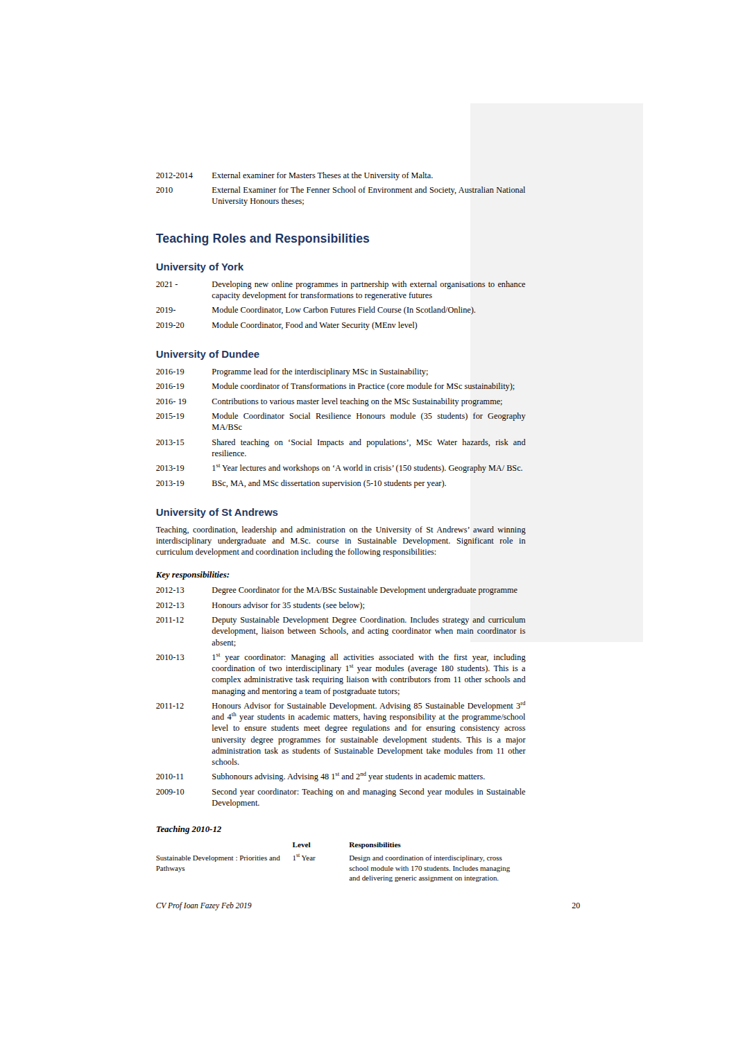| 2012-2014 | External examiner for Masters Theses at the University of Malta. |
| 2010 | External Examiner for The Fenner School of Environment and Society, Australian National University Honours theses; |
Teaching Roles and Responsibilities
University of York
| 2021 - | Developing new online programmes in partnership with external organisations to enhance capacity development for transformations to regenerative futures |
| 2019- | Module Coordinator, Low Carbon Futures Field Course (In Scotland/Online). |
| 2019-20 | Module Coordinator, Food and Water Security (MEnv level) |
University of Dundee
| 2016-19 | Programme lead for the interdisciplinary MSc in Sustainability; |
| 2016-19 | Module coordinator of Transformations in Practice (core module for MSc sustainability); |
| 2016- 19 | Contributions to various master level teaching on the MSc Sustainability programme; |
| 2015-19 | Module Coordinator Social Resilience Honours module (35 students) for Geography MA/BSc |
| 2013-15 | Shared teaching on ‘Social Impacts and populations’, MSc Water hazards, risk and resilience. |
| 2013-19 | 1 st Year lectures and workshops on ‘A world in crisis’ (150 students). Geography MA/ BSc. |
| 2013-19 | BSc, MA, and MSc dissertation supervision (5-10 students per year). |
University of St Andrews
Teaching, coordination, leadership and administration on the University of St Andrews’ award winning interdisciplinary undergraduate and M.Sc. course in Sustainable Development. Significant role in curriculum development and coordination including the following responsibilities:
Key responsibilities:
| 2012-13 | Degree Coordinator for the MA/BSc Sustainable Development undergraduate programme |
| 2012-13 | Honours advisor for 35 students (see below); |
| 2011-12 | Deputy Sustainable Development Degree Coordination. Includes strategy and curriculum development, liaison between Schools, and acting coordinator when main coordinator is absent; |
| 2010-13 | 1 st year coordinator: Managing all activities associated with the first year, including coordination of two interdisciplinary 1 st year modules (average 180 students). This is a complex administrative task requiring liaison with contributors from 11 other schools and managing and mentoring a team of postgraduate tutors; |
| 2011-12 | Honours Advisor for Sustainable Development. Advising 85 Sustainable Development 3 rd and 4 th year students in academic matters, having responsibility at the programme/school level to ensure students meet degree regulations and for ensuring consistency across university degree programmes for sustainable development students. This is a major administration task as students of Sustainable Development take modules from 11 other schools. |
| 2010-11 | Subhonours advising. Advising 48 1 st and 2 nd year students in academic matters. |
| 2009-10 | Second year coordinator: Teaching on and managing Second year modules in Sustainable Development. |
Teaching 2010-12
| | Level | Responsibilities |
| --- | --- | --- |
| Sustainable Development : Priorities and Pathways | 1 st Year | Design and coordination of interdisciplinary, cross school module with 170 students. Includes managing and delivering generic assignment on integration. |
20 CV Prof Ioan Fazey Feb 2019